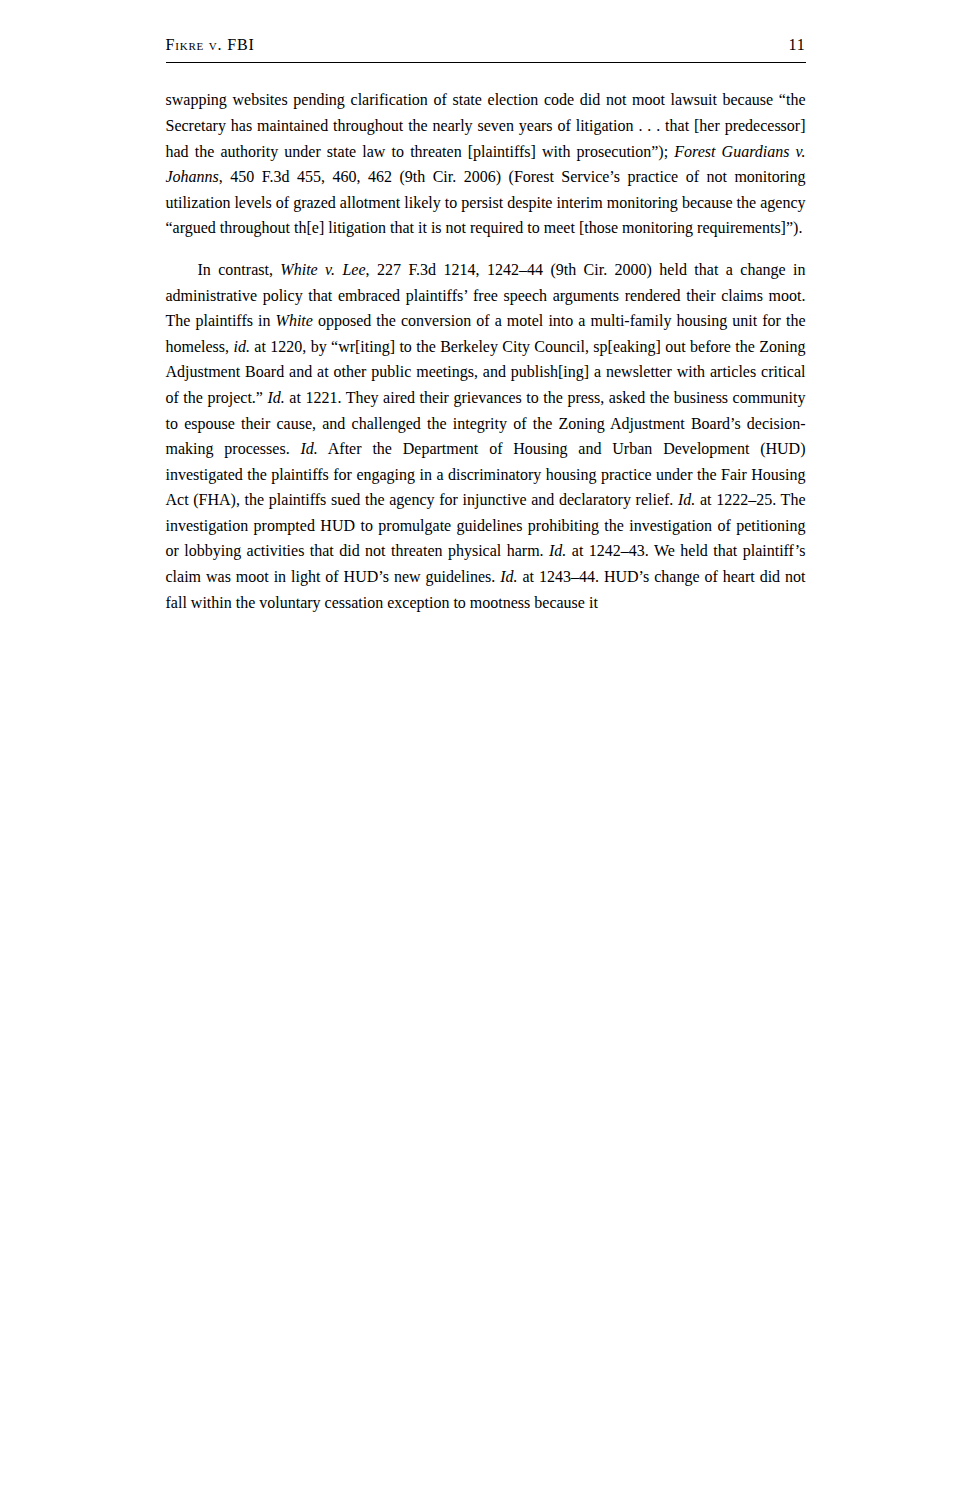Fikre v. FBI 11
swapping websites pending clarification of state election code did not moot lawsuit because “the Secretary has maintained throughout the nearly seven years of litigation . . . that [her predecessor] had the authority under state law to threaten [plaintiffs] with prosecution”); Forest Guardians v. Johanns, 450 F.3d 455, 460, 462 (9th Cir. 2006) (Forest Service’s practice of not monitoring utilization levels of grazed allotment likely to persist despite interim monitoring because the agency “argued throughout th[e] litigation that it is not required to meet [those monitoring requirements]”).
In contrast, White v. Lee, 227 F.3d 1214, 1242–44 (9th Cir. 2000) held that a change in administrative policy that embraced plaintiffs’ free speech arguments rendered their claims moot. The plaintiffs in White opposed the conversion of a motel into a multi-family housing unit for the homeless, id. at 1220, by “wr[iting] to the Berkeley City Council, sp[eaking] out before the Zoning Adjustment Board and at other public meetings, and publish[ing] a newsletter with articles critical of the project.” Id. at 1221. They aired their grievances to the press, asked the business community to espouse their cause, and challenged the integrity of the Zoning Adjustment Board’s decision-making processes. Id. After the Department of Housing and Urban Development (HUD) investigated the plaintiffs for engaging in a discriminatory housing practice under the Fair Housing Act (FHA), the plaintiffs sued the agency for injunctive and declaratory relief. Id. at 1222–25. The investigation prompted HUD to promulgate guidelines prohibiting the investigation of petitioning or lobbying activities that did not threaten physical harm. Id. at 1242–43. We held that plaintiff’s claim was moot in light of HUD’s new guidelines. Id. at 1243–44. HUD’s change of heart did not fall within the voluntary cessation exception to mootness because it